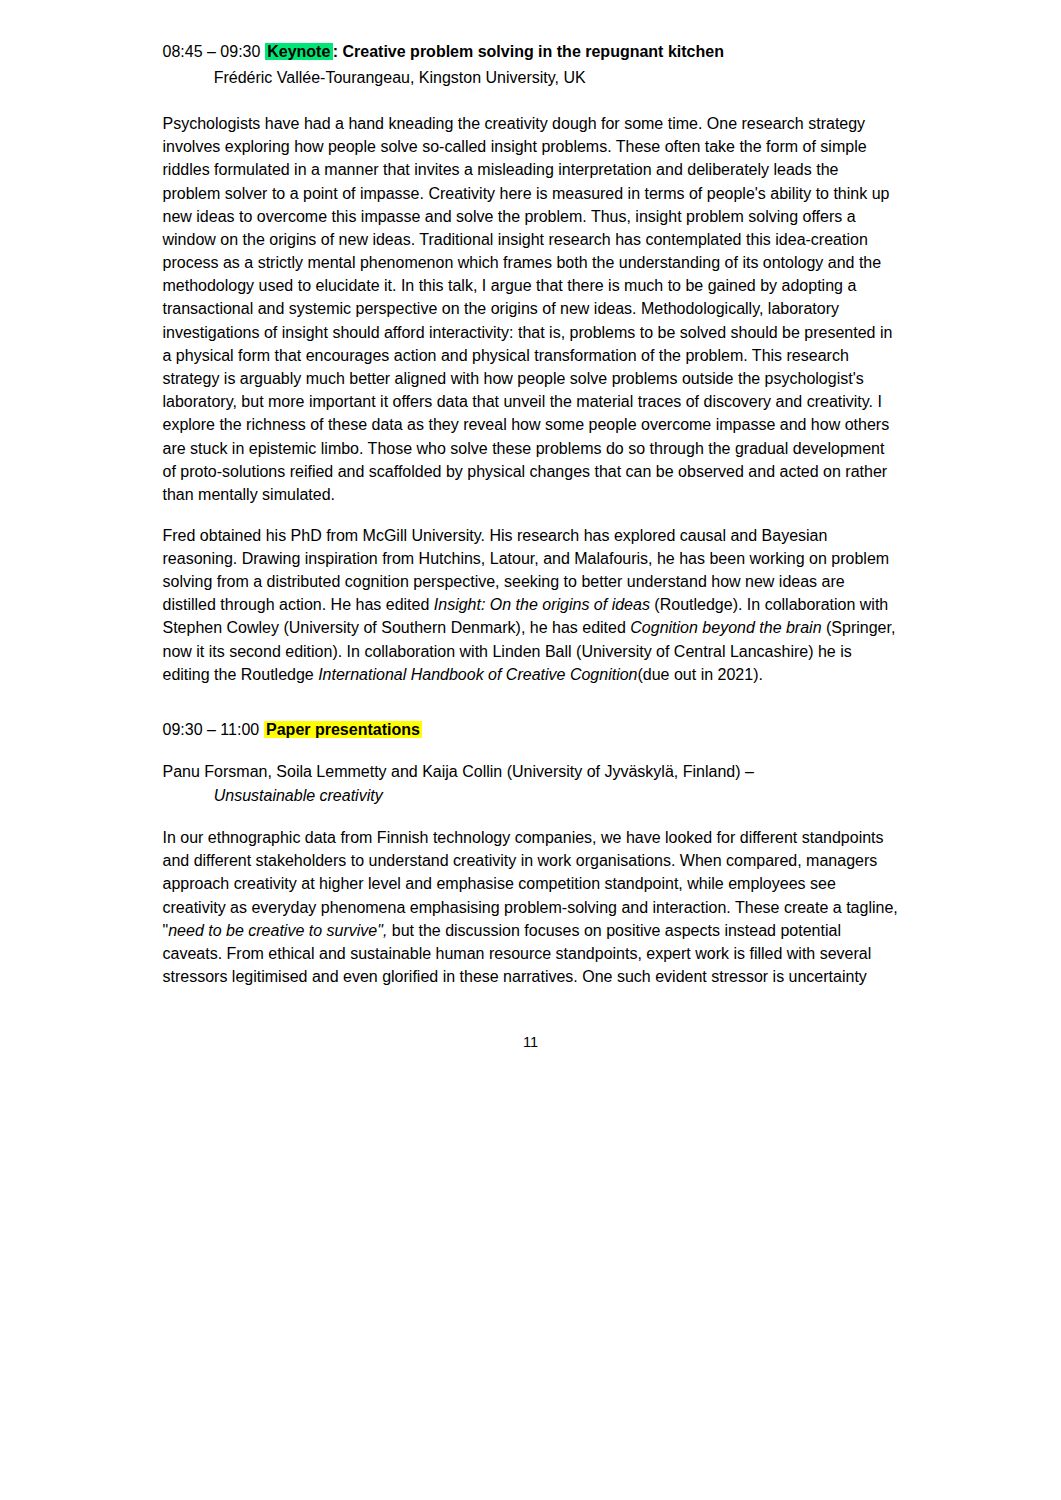08:45 – 09:30 Keynote: Creative problem solving in the repugnant kitchen
Frédéric Vallée-Tourangeau, Kingston University, UK
Psychologists have had a hand kneading the creativity dough for some time. One research strategy involves exploring how people solve so-called insight problems. These often take the form of simple riddles formulated in a manner that invites a misleading interpretation and deliberately leads the problem solver to a point of impasse. Creativity here is measured in terms of people's ability to think up new ideas to overcome this impasse and solve the problem. Thus, insight problem solving offers a window on the origins of new ideas. Traditional insight research has contemplated this idea-creation process as a strictly mental phenomenon which frames both the understanding of its ontology and the methodology used to elucidate it. In this talk, I argue that there is much to be gained by adopting a transactional and systemic perspective on the origins of new ideas. Methodologically, laboratory investigations of insight should afford interactivity: that is, problems to be solved should be presented in a physical form that encourages action and physical transformation of the problem. This research strategy is arguably much better aligned with how people solve problems outside the psychologist's laboratory, but more important it offers data that unveil the material traces of discovery and creativity. I explore the richness of these data as they reveal how some people overcome impasse and how others are stuck in epistemic limbo. Those who solve these problems do so through the gradual development of proto-solutions reified and scaffolded by physical changes that can be observed and acted on rather than mentally simulated.
Fred obtained his PhD from McGill University. His research has explored causal and Bayesian reasoning. Drawing inspiration from Hutchins, Latour, and Malafouris, he has been working on problem solving from a distributed cognition perspective, seeking to better understand how new ideas are distilled through action. He has edited Insight: On the origins of ideas (Routledge). In collaboration with Stephen Cowley (University of Southern Denmark), he has edited Cognition beyond the brain (Springer, now it its second edition). In collaboration with Linden Ball (University of Central Lancashire) he is editing the Routledge International Handbook of Creative Cognition(due out in 2021).
09:30 – 11:00 Paper presentations
Panu Forsman, Soila Lemmetty and Kaija Collin (University of Jyväskylä, Finland) – Unsustainable creativity
In our ethnographic data from Finnish technology companies, we have looked for different standpoints and different stakeholders to understand creativity in work organisations. When compared, managers approach creativity at higher level and emphasise competition standpoint, while employees see creativity as everyday phenomena emphasising problem-solving and interaction. These create a tagline, "need to be creative to survive", but the discussion focuses on positive aspects instead potential caveats. From ethical and sustainable human resource standpoints, expert work is filled with several stressors legitimised and even glorified in these narratives. One such evident stressor is uncertainty
11